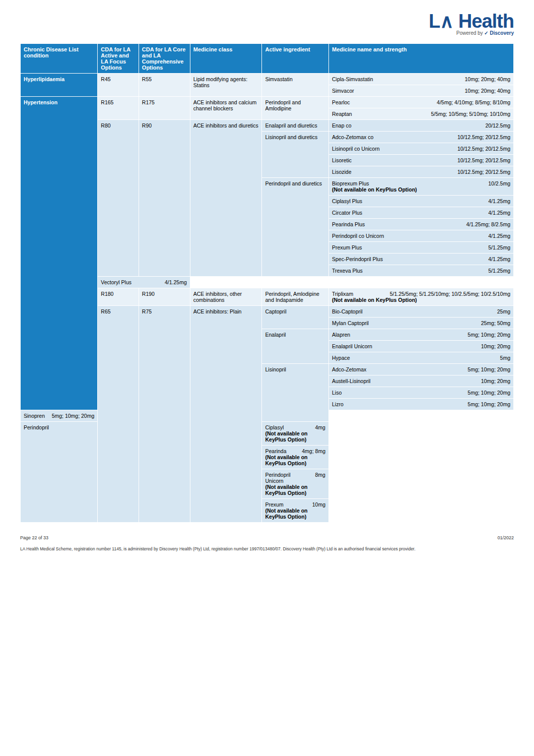L∧ Health
Powered by ✓ Discovery
| Chronic Disease List condition | CDA for LA Active and LA Focus Options | CDA for LA Core and LA Comprehensive Options | Medicine class | Active ingredient | Medicine name and strength |
| --- | --- | --- | --- | --- | --- |
| Hyperlipidaemia | R45 | R55 | Lipid modifying agents: Statins | Simvastatin | Cipla-Simvastatin 10mg; 20mg; 40mg |
| Simvacor 10mg; 20mg; 40mg |
| Hypertension | R165 | R175 | ACE inhibitors and calcium channel blockers | Perindopril and Amlodipine | Pearloc 4/5mg; 4/10mg; 8/5mg; 8/10mg |
| Reaptan 5/5mg; 10/5mg; 5/10mg; 10/10mg |
| R80 | R90 | ACE inhibitors and diuretics | Enalapril and diuretics | Enap co 20/12.5mg |
| Lisinopril and diuretics | Adco-Zetomax co 10/12.5mg; 20/12.5mg |
| Lisinopril co Unicorn 10/12.5mg; 20/12.5mg |
| Lisoretic 10/12.5mg; 20/12.5mg |
| Lisozide 10/12.5mg; 20/12.5mg |
| Perindopril and diuretics | Bioprexum Plus 10/2.5mg (Not available on KeyPlus Option) |
| Ciplasyl Plus 4/1.25mg |
| Circator Plus 4/1.25mg |
| Pearinda Plus 4/1.25mg; 8/2.5mg |
| Perindopril co Unicorn 4/1.25mg |
| Prexum Plus 5/1.25mg |
| Spec-Perindopril Plus 4/1.25mg |
| Trexeva Plus 5/1.25mg |
| Vectoryl Plus 4/1.25mg |
| R180 | R190 | ACE inhibitors, other combinations | Perindopril, Amlodipine and Indapamide | Triplixam 5/1.25/5mg; 5/1.25/10mg; 10/2.5/5mg; 10/2.5/10mg (Not available on KeyPlus Option) |
| R65 | R75 | ACE inhibitors: Plain | Captopril | Bio-Captopril 25mg |
| Mylan Captopril 25mg; 50mg |
| Enalapril | Alapren 5mg; 10mg; 20mg |
| Enalapril Unicorn 10mg; 20mg |
| Hypace 5mg |
| Lisinopril | Adco-Zetomax 5mg; 10mg; 20mg |
| Austell-Lisinopril 10mg; 20mg |
| Liso 5mg; 10mg; 20mg |
| Lizro 5mg; 10mg; 20mg |
| Sinopren 5mg; 10mg; 20mg |
| Perindopril | Ciplasyl 4mg (Not available on KeyPlus Option) |
| Pearinda 4mg; 8mg (Not available on KeyPlus Option) |
| Perindopril Unicorn 8mg (Not available on KeyPlus Option) |
| Prexum 10mg (Not available on KeyPlus Option) |
Page 22 of 33 01/2022
LA Health Medical Scheme, registration number 1145, is administered by Discovery Health (Pty) Ltd, registration number 1997/013480/07. Discovery Health (Pty) Ltd is an authorised financial services provider.